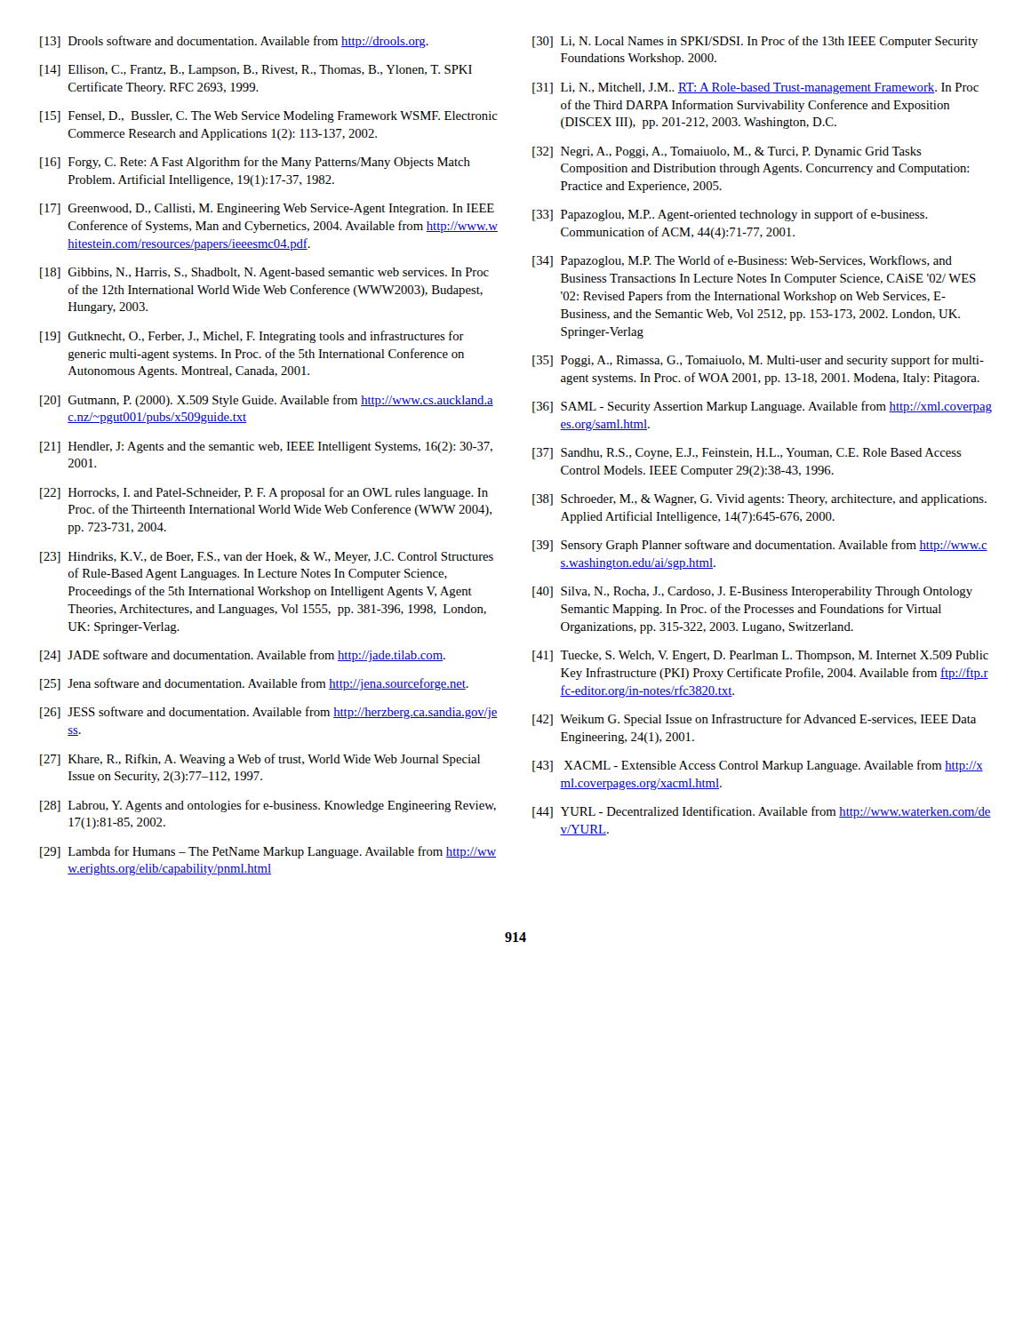[13] Drools software and documentation. Available from http://drools.org.
[14] Ellison, C., Frantz, B., Lampson, B., Rivest, R., Thomas, B., Ylonen, T. SPKI Certificate Theory. RFC 2693, 1999.
[15] Fensel, D., Bussler, C. The Web Service Modeling Framework WSMF. Electronic Commerce Research and Applications 1(2): 113-137, 2002.
[16] Forgy, C. Rete: A Fast Algorithm for the Many Patterns/Many Objects Match Problem. Artificial Intelligence, 19(1):17-37, 1982.
[17] Greenwood, D., Callisti, M. Engineering Web Service-Agent Integration. In IEEE Conference of Systems, Man and Cybernetics, 2004. Available from http://www.whitestein.com/resources/papers/ieeesmc04.pdf.
[18] Gibbins, N., Harris, S., Shadbolt, N. Agent-based semantic web services. In Proc of the 12th International World Wide Web Conference (WWW2003), Budapest, Hungary, 2003.
[19] Gutknecht, O., Ferber, J., Michel, F. Integrating tools and infrastructures for generic multi-agent systems. In Proc. of the 5th International Conference on Autonomous Agents. Montreal, Canada, 2001.
[20] Gutmann, P. (2000). X.509 Style Guide. Available from http://www.cs.auckland.ac.nz/~pgut001/pubs/x509guide.txt
[21] Hendler, J: Agents and the semantic web, IEEE Intelligent Systems, 16(2): 30-37, 2001.
[22] Horrocks, I. and Patel-Schneider, P. F. A proposal for an OWL rules language. In Proc. of the Thirteenth International World Wide Web Conference (WWW 2004), pp. 723-731, 2004.
[23] Hindriks, K.V., de Boer, F.S., van der Hoek, & W., Meyer, J.C. Control Structures of Rule-Based Agent Languages. In Lecture Notes In Computer Science, Proceedings of the 5th International Workshop on Intelligent Agents V, Agent Theories, Architectures, and Languages, Vol 1555, pp. 381-396, 1998, London, UK: Springer-Verlag.
[24] JADE software and documentation. Available from http://jade.tilab.com.
[25] Jena software and documentation. Available from http://jena.sourceforge.net.
[26] JESS software and documentation. Available from http://herzberg.ca.sandia.gov/jess.
[27] Khare, R., Rifkin, A. Weaving a Web of trust, World Wide Web Journal Special Issue on Security, 2(3):77–112, 1997.
[28] Labrou, Y. Agents and ontologies for e-business. Knowledge Engineering Review, 17(1):81-85, 2002.
[29] Lambda for Humans – The PetName Markup Language. Available from http://www.erights.org/elib/capability/pnml.html
[30] Li, N. Local Names in SPKI/SDSI. In Proc of the 13th IEEE Computer Security Foundations Workshop. 2000.
[31] Li, N., Mitchell, J.M.. RT: A Role-based Trust-management Framework. In Proc of the Third DARPA Information Survivability Conference and Exposition (DISCEX III), pp. 201-212, 2003. Washington, D.C.
[32] Negri, A., Poggi, A., Tomaiuolo, M., & Turci, P. Dynamic Grid Tasks Composition and Distribution through Agents. Concurrency and Computation: Practice and Experience, 2005.
[33] Papazoglou, M.P.. Agent-oriented technology in support of e-business. Communication of ACM, 44(4):71-77, 2001.
[34] Papazoglou, M.P. The World of e-Business: Web-Services, Workflows, and Business Transactions In Lecture Notes In Computer Science, CAiSE '02/ WES '02: Revised Papers from the International Workshop on Web Services, E-Business, and the Semantic Web, Vol 2512, pp. 153-173, 2002. London, UK. Springer-Verlag
[35] Poggi, A., Rimassa, G., Tomaiuolo, M. Multi-user and security support for multi-agent systems. In Proc. of WOA 2001, pp. 13-18, 2001. Modena, Italy: Pitagora.
[36] SAML - Security Assertion Markup Language. Available from http://xml.coverpages.org/saml.html.
[37] Sandhu, R.S., Coyne, E.J., Feinstein, H.L., Youman, C.E. Role Based Access Control Models. IEEE Computer 29(2):38-43, 1996.
[38] Schroeder, M., & Wagner, G. Vivid agents: Theory, architecture, and applications. Applied Artificial Intelligence, 14(7):645-676, 2000.
[39] Sensory Graph Planner software and documentation. Available from http://www.cs.washington.edu/ai/sgp.html.
[40] Silva, N., Rocha, J., Cardoso, J. E-Business Interoperability Through Ontology Semantic Mapping. In Proc. of the Processes and Foundations for Virtual Organizations, pp. 315-322, 2003. Lugano, Switzerland.
[41] Tuecke, S. Welch, V. Engert, D. Pearlman L. Thompson, M. Internet X.509 Public Key Infrastructure (PKI) Proxy Certificate Profile, 2004. Available from ftp://ftp.rfc-editor.org/in-notes/rfc3820.txt.
[42] Weikum G. Special Issue on Infrastructure for Advanced E-services, IEEE Data Engineering, 24(1), 2001.
[43] XACML - Extensible Access Control Markup Language. Available from http://xml.coverpages.org/xacml.html.
[44] YURL - Decentralized Identification. Available from http://www.waterken.com/dev/YURL.
914